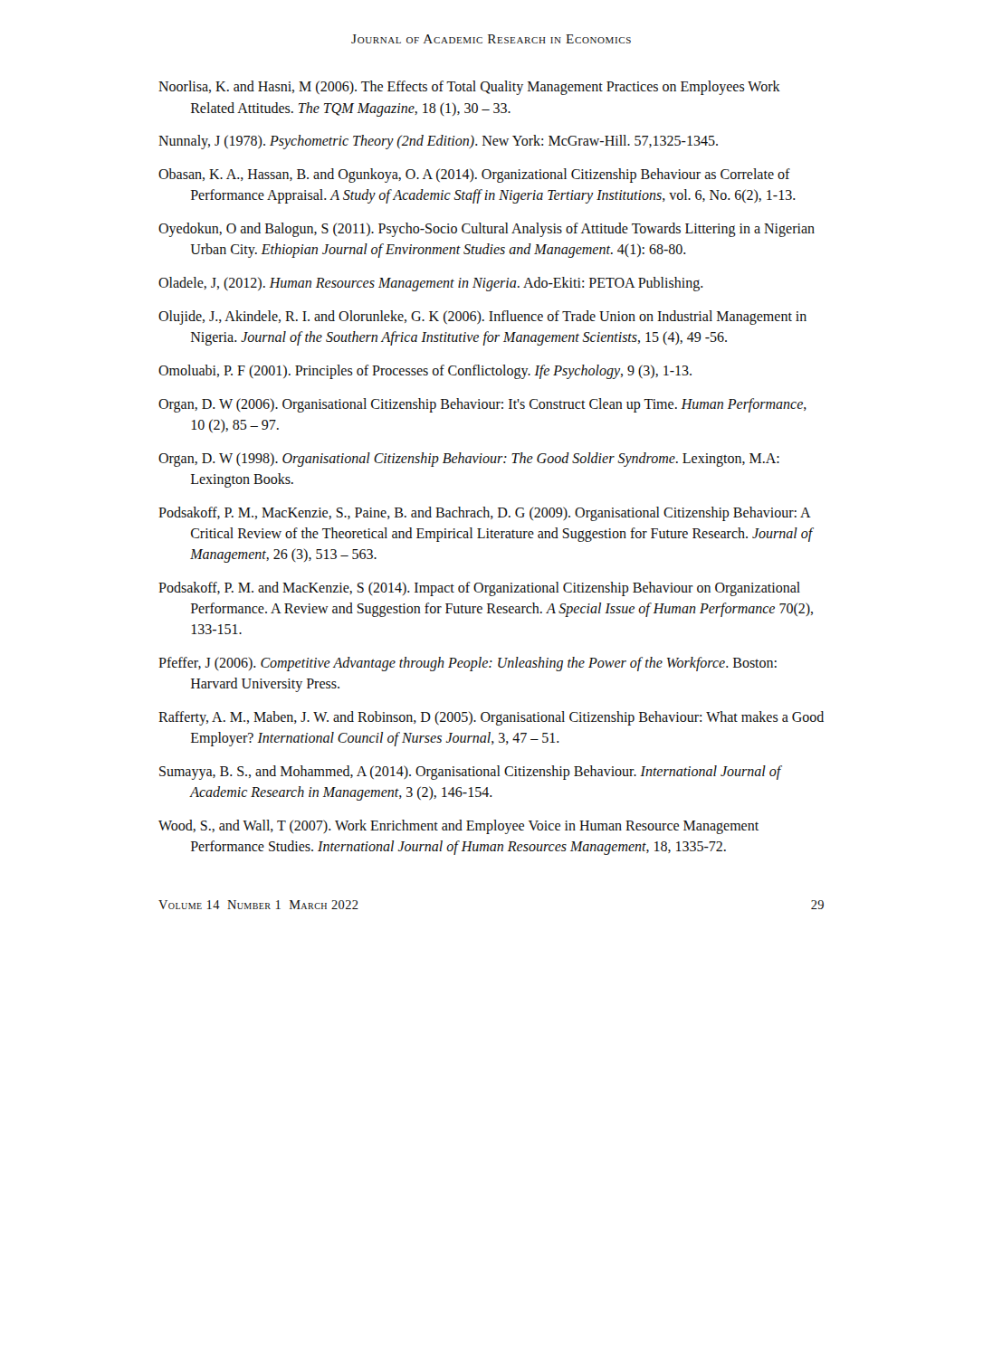Journal of Academic Research in Economics
Noorlisa, K. and Hasni, M (2006). The Effects of Total Quality Management Practices on Employees Work Related Attitudes. The TQM Magazine, 18 (1), 30 – 33.
Nunnaly, J (1978). Psychometric Theory (2nd Edition). New York: McGraw-Hill. 57,1325-1345.
Obasan, K. A., Hassan, B. and Ogunkoya, O. A (2014). Organizational Citizenship Behaviour as Correlate of Performance Appraisal. A Study of Academic Staff in Nigeria Tertiary Institutions, vol. 6, No. 6(2), 1-13.
Oyedokun, O and Balogun, S (2011). Psycho-Socio Cultural Analysis of Attitude Towards Littering in a Nigerian Urban City. Ethiopian Journal of Environment Studies and Management. 4(1): 68-80.
Oladele, J, (2012). Human Resources Management in Nigeria. Ado-Ekiti: PETOA Publishing.
Olujide, J., Akindele, R. I. and Olorunleke, G. K (2006). Influence of Trade Union on Industrial Management in Nigeria. Journal of the Southern Africa Institutive for Management Scientists, 15 (4), 49 -56.
Omoluabi, P. F (2001). Principles of Processes of Conflictology. Ife Psychology, 9 (3), 1-13.
Organ, D. W (2006). Organisational Citizenship Behaviour: It's Construct Clean up Time. Human Performance, 10 (2), 85 – 97.
Organ, D. W (1998). Organisational Citizenship Behaviour: The Good Soldier Syndrome. Lexington, M.A: Lexington Books.
Podsakoff, P. M., MacKenzie, S., Paine, B. and Bachrach, D. G (2009). Organisational Citizenship Behaviour: A Critical Review of the Theoretical and Empirical Literature and Suggestion for Future Research. Journal of Management, 26 (3), 513 – 563.
Podsakoff, P. M. and MacKenzie, S (2014). Impact of Organizational Citizenship Behaviour on Organizational Performance. A Review and Suggestion for Future Research. A Special Issue of Human Performance 70(2), 133-151.
Pfeffer, J (2006). Competitive Advantage through People: Unleashing the Power of the Workforce. Boston: Harvard University Press.
Rafferty, A. M., Maben, J. W. and Robinson, D (2005). Organisational Citizenship Behaviour: What makes a Good Employer? International Council of Nurses Journal, 3, 47 – 51.
Sumayya, B. S., and Mohammed, A (2014). Organisational Citizenship Behaviour. International Journal of Academic Research in Management, 3 (2), 146-154.
Wood, S., and Wall, T (2007). Work Enrichment and Employee Voice in Human Resource Management Performance Studies. International Journal of Human Resources Management, 18, 1335-72.
Volume 14 Number 1 March 2022 29